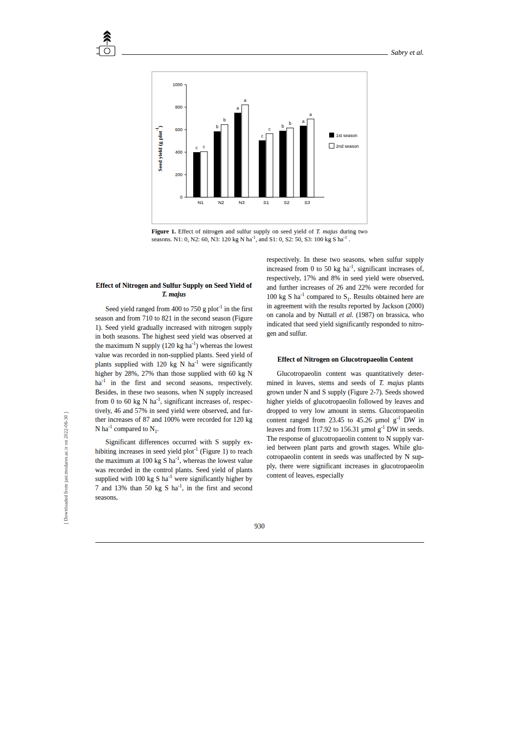Sabry et al.
Seed yield (g plot-1)
0 200 400 600 800 1000 c c b b a a c c b b a a N1 N2 N3 S1 S2 S3 1st season 2nd season
Figure 1. Effect of nitrogen and sulfur supply on seed yield of T. majus during two seasons. N1: 0, N2: 60, N3: 120 kg N ha-1, and S1: 0, S2: 50, S3: 100 kg S ha-1 .
Effect of Nitrogen and Sulfur Supply on Seed Yield of T. majus
Seed yield ranged from 400 to 750 g plot-1 in the first season and from 710 to 821 in the second season (Figure 1). Seed yield gradually increased with nitrogen supply in both seasons. The highest seed yield was observed at the maximum N supply (120 kg ha-1) whereas the lowest value was recorded in non-supplied plants. Seed yield of plants supplied with 120 kg N ha-1 were significantly higher by 28%, 27% than those supplied with 60 kg N ha-1 in the first and second seasons, respectively. Besides, in these two seasons, when N supply increased from 0 to 60 kg N ha-1, significant increases of, respectively, 46 and 57% in seed yield were observed, and further increases of 87 and 100% were recorded for 120 kg N ha-1 compared to N1.
Significant differences occurred with S supply exhibiting increases in seed yield plot-1 (Figure 1) to reach the maximum at 100 kg S ha-1, whereas the lowest value was recorded in the control plants. Seed yield of plants supplied with 100 kg S ha-1 were significantly higher by 7 and 13% than 50 kg S ha-1, in the first and second seasons,
respectively. In these two seasons, when sulfur supply increased from 0 to 50 kg ha-1, significant increases of, respectively, 17% and 8% in seed yield were observed, and further increases of 26 and 22% were recorded for 100 kg S ha-1 compared to S1. Results obtained here are in agreement with the results reported by Jackson (2000) on canola and by Nuttall et al. (1987) on brassica, who indicated that seed yield significantly responded to nitrogen and sulfur.
Effect of Nitrogen on Glucotropaeolin Content
Glucotropaeolin content was quantitatively determined in leaves, stems and seeds of T. majus plants grown under N and S supply (Figure 2-7). Seeds showed higher yields of glucotropaeolin followed by leaves and dropped to very low amount in stems. Glucotropaeolin content ranged from 23.45 to 45.26 μmol g-1 DW in leaves and from 117.92 to 156.31 μmol g-1 DW in seeds. The response of glucotropaeolin content to N supply varied between plant parts and growth stages. While glucotropaeolin content in seeds was unaffected by N supply, there were significant increases in glucotropaeolin content of leaves, especially
930
[ Downloaded from jast.modares.ac.ir on 2022-06-30 ]